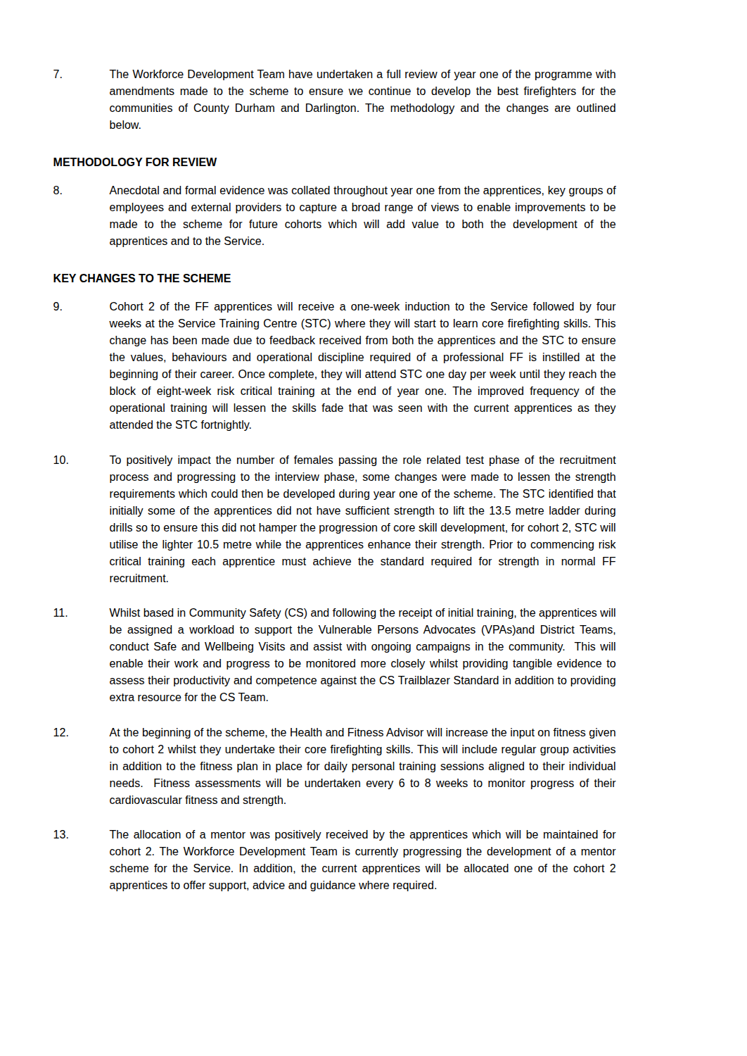7. The Workforce Development Team have undertaken a full review of year one of the programme with amendments made to the scheme to ensure we continue to develop the best firefighters for the communities of County Durham and Darlington. The methodology and the changes are outlined below.
Methodology for Review
8. Anecdotal and formal evidence was collated throughout year one from the apprentices, key groups of employees and external providers to capture a broad range of views to enable improvements to be made to the scheme for future cohorts which will add value to both the development of the apprentices and to the Service.
Key Changes to the Scheme
9. Cohort 2 of the FF apprentices will receive a one-week induction to the Service followed by four weeks at the Service Training Centre (STC) where they will start to learn core firefighting skills. This change has been made due to feedback received from both the apprentices and the STC to ensure the values, behaviours and operational discipline required of a professional FF is instilled at the beginning of their career. Once complete, they will attend STC one day per week until they reach the block of eight-week risk critical training at the end of year one. The improved frequency of the operational training will lessen the skills fade that was seen with the current apprentices as they attended the STC fortnightly.
10. To positively impact the number of females passing the role related test phase of the recruitment process and progressing to the interview phase, some changes were made to lessen the strength requirements which could then be developed during year one of the scheme. The STC identified that initially some of the apprentices did not have sufficient strength to lift the 13.5 metre ladder during drills so to ensure this did not hamper the progression of core skill development, for cohort 2, STC will utilise the lighter 10.5 metre while the apprentices enhance their strength. Prior to commencing risk critical training each apprentice must achieve the standard required for strength in normal FF recruitment.
11. Whilst based in Community Safety (CS) and following the receipt of initial training, the apprentices will be assigned a workload to support the Vulnerable Persons Advocates (VPAs)and District Teams, conduct Safe and Wellbeing Visits and assist with ongoing campaigns in the community. This will enable their work and progress to be monitored more closely whilst providing tangible evidence to assess their productivity and competence against the CS Trailblazer Standard in addition to providing extra resource for the CS Team.
12. At the beginning of the scheme, the Health and Fitness Advisor will increase the input on fitness given to cohort 2 whilst they undertake their core firefighting skills. This will include regular group activities in addition to the fitness plan in place for daily personal training sessions aligned to their individual needs. Fitness assessments will be undertaken every 6 to 8 weeks to monitor progress of their cardiovascular fitness and strength.
13. The allocation of a mentor was positively received by the apprentices which will be maintained for cohort 2. The Workforce Development Team is currently progressing the development of a mentor scheme for the Service. In addition, the current apprentices will be allocated one of the cohort 2 apprentices to offer support, advice and guidance where required.